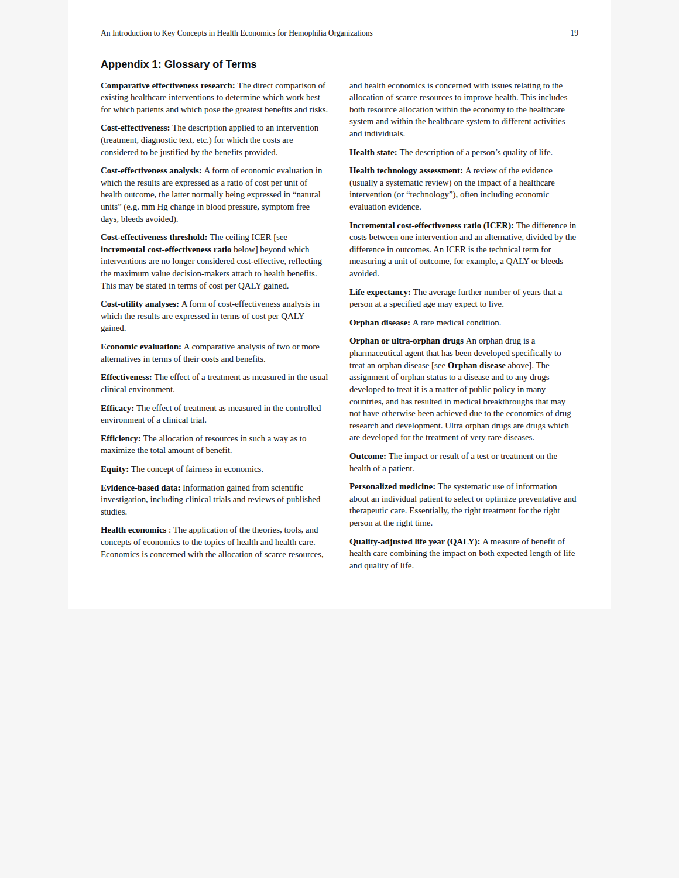An Introduction to Key Concepts in Health Economics for Hemophilia Organizations 19
Appendix 1: Glossary of Terms
Comparative effectiveness research:
The direct comparison of existing healthcare interventions to determine which work best for which patients and which pose the greatest benefits and risks.
Cost-effectiveness:
The description applied to an intervention (treatment, diagnostic text, etc.) for which the costs are considered to be justified by the benefits provided.
Cost-effectiveness analysis:
A form of economic evaluation in which the results are expressed as a ratio of cost per unit of health outcome, the latter normally being expressed in “natural units” (e.g. mm Hg change in blood pressure, symptom free days, bleeds avoided).
Cost-effectiveness threshold:
The ceiling ICER [see incremental cost-effectiveness ratio below] beyond which interventions are no longer considered cost-effective, reflecting the maximum value decision-makers attach to health benefits. This may be stated in terms of cost per QALY gained.
Cost-utility analyses:
A form of cost-effectiveness analysis in which the results are expressed in terms of cost per QALY gained.
Economic evaluation:
A comparative analysis of two or more alternatives in terms of their costs and benefits.
Effectiveness:
The effect of a treatment as measured in the usual clinical environment.
Efficacy:
The effect of treatment as measured in the controlled environment of a clinical trial.
Efficiency:
The allocation of resources in such a way as to maximize the total amount of benefit.
Equity:
The concept of fairness in economics.
Evidence-based data:
Information gained from scientific investigation, including clinical trials and reviews of published studies.
Health economics
: The application of the theories, tools, and concepts of economics to the topics of health and health care. Economics is concerned with the allocation of scarce resources, and health economics is concerned with issues relating to the allocation of scarce resources to improve health. This includes both resource allocation within the economy to the healthcare system and within the healthcare system to different activities and individuals.
Health state:
The description of a person’s quality of life.
Health technology assessment:
A review of the evidence (usually a systematic review) on the impact of a healthcare intervention (or “technology”), often including economic evaluation evidence.
Incremental cost-effectiveness ratio (ICER):
The difference in costs between one intervention and an alternative, divided by the difference in outcomes. An ICER is the technical term for measuring a unit of outcome, for example, a QALY or bleeds avoided.
Life expectancy:
The average further number of years that a person at a specified age may expect to live.
Orphan disease:
A rare medical condition.
Orphan or ultra-orphan drugs
An orphan drug is a pharmaceutical agent that has been developed specifically to treat an orphan disease [see Orphan disease above]. The assignment of orphan status to a disease and to any drugs developed to treat it is a matter of public policy in many countries, and has resulted in medical breakthroughs that may not have otherwise been achieved due to the economics of drug research and development. Ultra orphan drugs are drugs which are developed for the treatment of very rare diseases.
Outcome:
The impact or result of a test or treatment on the health of a patient.
Personalized medicine:
The systematic use of information about an individual patient to select or optimize preventative and therapeutic care. Essentially, the right treatment for the right person at the right time.
Quality-adjusted life year (QALY):
A measure of benefit of health care combining the impact on both expected length of life and quality of life.